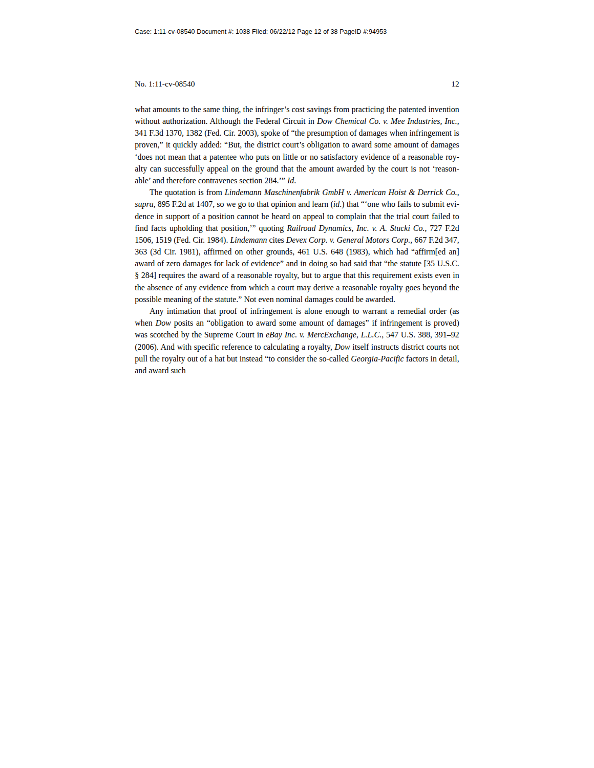Case: 1:11-cv-08540 Document #: 1038 Filed: 06/22/12 Page 12 of 38 PageID #:94953
No. 1:11-cv-08540 12
what amounts to the same thing, the infringer’s cost savings from practicing the patented invention without authorization. Although the Federal Circuit in Dow Chemical Co. v. Mee Industries, Inc., 341 F.3d 1370, 1382 (Fed. Cir. 2003), spoke of “the presumption of damages when infringement is proven,” it quickly added: “But, the district court’s obligation to award some amount of damages ‘does not mean that a patentee who puts on little or no satisfactory evidence of a reasonable royalty can successfully appeal on the ground that the amount awarded by the court is not ‘reasonable’ and therefore contravenes section 284.’” Id.
The quotation is from Lindemann Maschinenfabrik GmbH v. American Hoist & Derrick Co., supra, 895 F.2d at 1407, so we go to that opinion and learn (id.) that “‘one who fails to submit evidence in support of a position cannot be heard on appeal to complain that the trial court failed to find facts upholding that position,’” quoting Railroad Dynamics, Inc. v. A. Stucki Co., 727 F.2d 1506, 1519 (Fed. Cir. 1984). Lindemann cites Devex Corp. v. General Motors Corp., 667 F.2d 347, 363 (3d Cir. 1981), affirmed on other grounds, 461 U.S. 648 (1983), which had “affirm[ed an] award of zero damages for lack of evidence” and in doing so had said that “the statute [35 U.S.C. § 284] requires the award of a reasonable royalty, but to argue that this requirement exists even in the absence of any evidence from which a court may derive a reasonable royalty goes beyond the possible meaning of the statute.” Not even nominal damages could be awarded.
Any intimation that proof of infringement is alone enough to warrant a remedial order (as when Dow posits an “obligation to award some amount of damages” if infringement is proved) was scotched by the Supreme Court in eBay Inc. v. MercExchange, L.L.C., 547 U.S. 388, 391–92 (2006). And with specific reference to calculating a royalty, Dow itself instructs district courts not pull the royalty out of a hat but instead “to consider the so-called Georgia-Pacific factors in detail, and award such